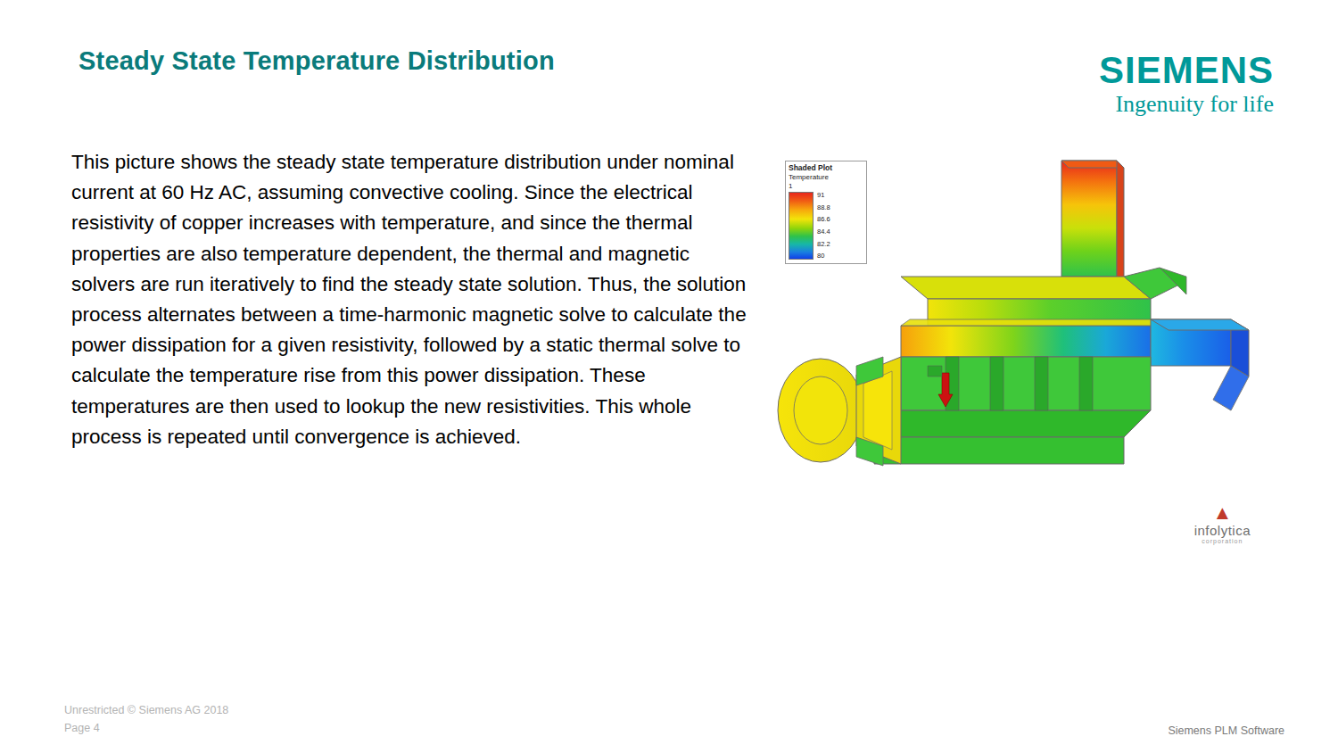Steady State Temperature Distribution
SIEMENS
Ingenuity for life
This picture shows the steady state temperature distribution under nominal current at 60 Hz AC, assuming convective cooling. Since the electrical resistivity of copper increases with temperature, and since the thermal properties are also temperature dependent, the thermal and magnetic solvers are run iteratively to find the steady state solution. Thus, the solution process alternates between a time-harmonic magnetic solve to calculate the power dissipation for a given resistivity, followed by a static thermal solve to calculate the temperature rise from this power dissipation. These temperatures are then used to lookup the new resistivities. This whole process is repeated until convergence is achieved.
Shaded Plot
Temperature
1
91 88.8 86.6 84.4 82.2 80
▲
infolytica
corporation
Unrestricted © Siemens AG 2018
Page 4
Siemens PLM Software